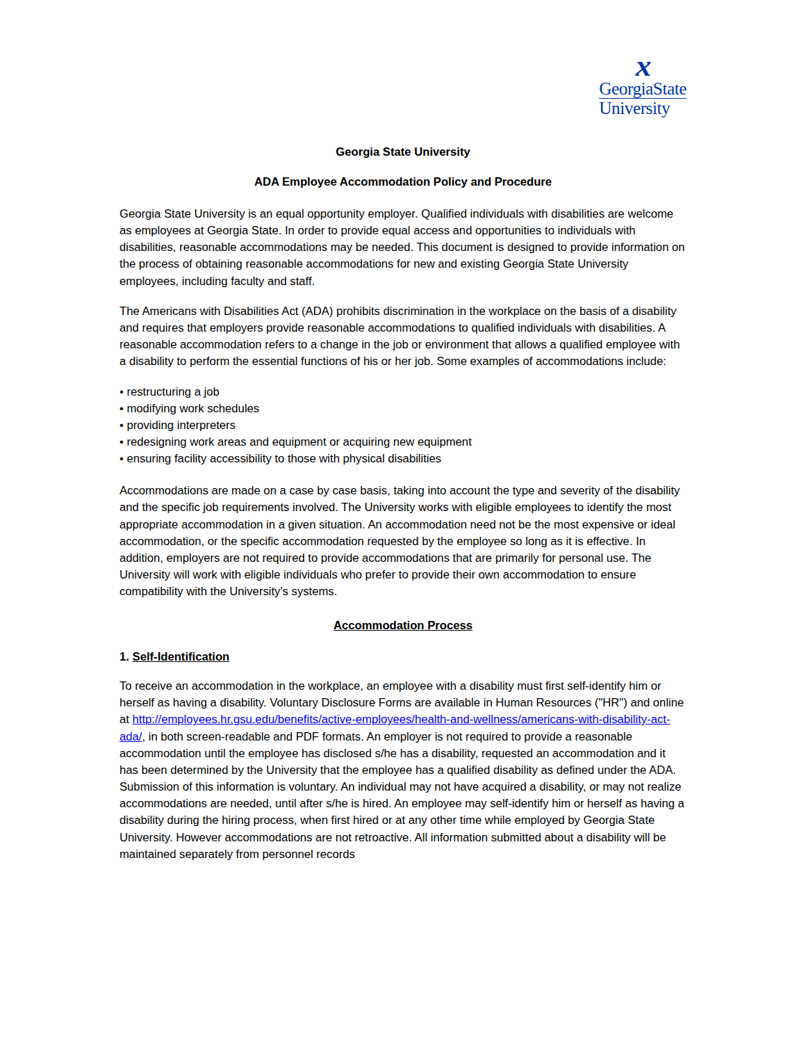x GeorgiaStateUniversity
Georgia State University
ADA Employee Accommodation Policy and Procedure
Georgia State University is an equal opportunity employer. Qualified individuals with disabilities are welcome as employees at Georgia State. In order to provide equal access and opportunities to individuals with disabilities, reasonable accommodations may be needed. This document is designed to provide information on the process of obtaining reasonable accommodations for new and existing Georgia State University employees, including faculty and staff.
The Americans with Disabilities Act (ADA) prohibits discrimination in the workplace on the basis of a disability and requires that employers provide reasonable accommodations to qualified individuals with disabilities. A reasonable accommodation refers to a change in the job or environment that allows a qualified employee with a disability to perform the essential functions of his or her job. Some examples of accommodations include:
restructuring a job
modifying work schedules
providing interpreters
redesigning work areas and equipment or acquiring new equipment
ensuring facility accessibility to those with physical disabilities
Accommodations are made on a case by case basis, taking into account the type and severity of the disability and the specific job requirements involved. The University works with eligible employees to identify the most appropriate accommodation in a given situation. An accommodation need not be the most expensive or ideal accommodation, or the specific accommodation requested by the employee so long as it is effective. In addition, employers are not required to provide accommodations that are primarily for personal use. The University will work with eligible individuals who prefer to provide their own accommodation to ensure compatibility with the University's systems.
Accommodation Process
1. Self-Identification
To receive an accommodation in the workplace, an employee with a disability must first self-identify him or herself as having a disability. Voluntary Disclosure Forms are available in Human Resources ("HR") and online at http://employees.hr.gsu.edu/benefits/active-employees/health-and-wellness/americans-with-disability-act-ada/, in both screen-readable and PDF formats. An employer is not required to provide a reasonable accommodation until the employee has disclosed s/he has a disability, requested an accommodation and it has been determined by the University that the employee has a qualified disability as defined under the ADA. Submission of this information is voluntary. An individual may not have acquired a disability, or may not realize accommodations are needed, until after s/he is hired. An employee may self-identify him or herself as having a disability during the hiring process, when first hired or at any other time while employed by Georgia State University. However accommodations are not retroactive. All information submitted about a disability will be maintained separately from personnel records